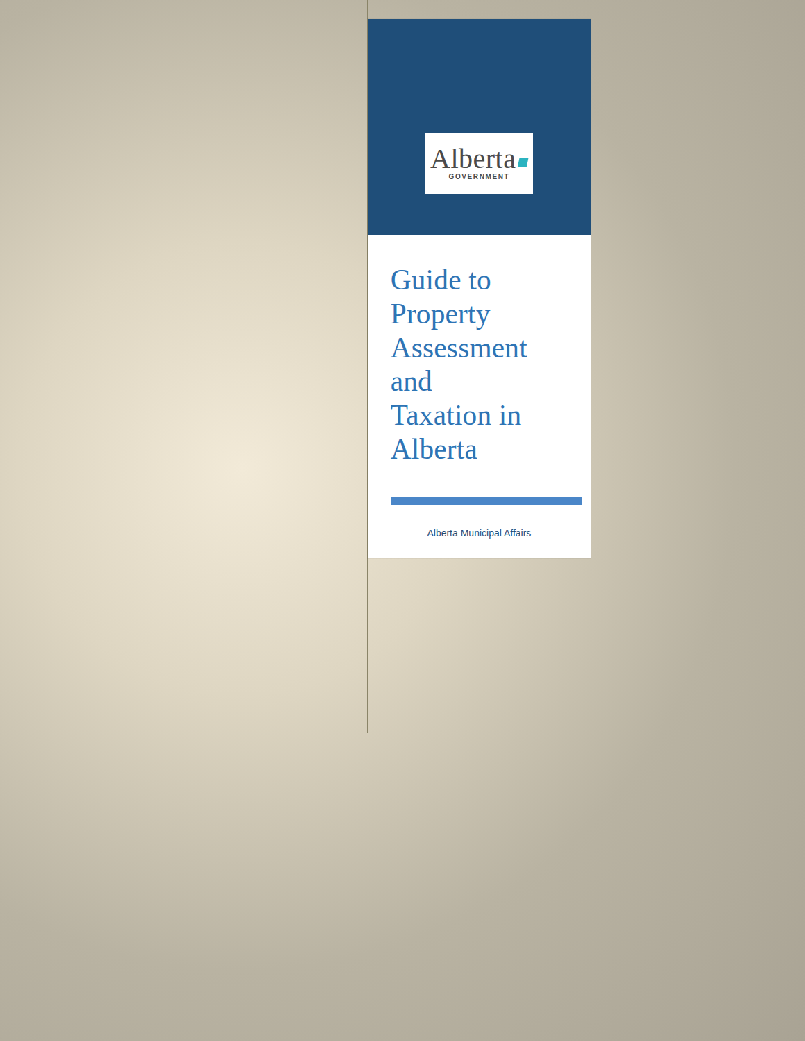Alberta
GOVERNMENT
Guide to
Property
Assessment
and
Taxation in
Alberta
Alberta Municipal Affairs